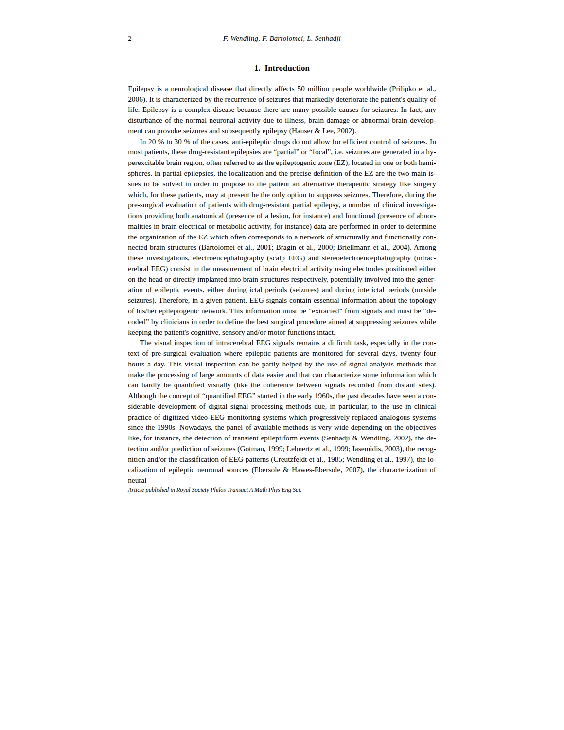2 F. Wendling, F. Bartolomei, L. Senhadji
1. Introduction
Epilepsy is a neurological disease that directly affects 50 million people worldwide (Prilipko et al., 2006). It is characterized by the recurrence of seizures that markedly deteriorate the patient's quality of life. Epilepsy is a complex disease because there are many possible causes for seizures. In fact, any disturbance of the normal neuronal activity due to illness, brain damage or abnormal brain development can provoke seizures and subsequently epilepsy (Hauser & Lee, 2002).
In 20 % to 30 % of the cases, anti-epileptic drugs do not allow for efficient control of seizures. In most patients, these drug-resistant epilepsies are “partial” or “focal”, i.e. seizures are generated in a hyperexcitable brain region, often referred to as the epileptogenic zone (EZ), located in one or both hemispheres. In partial epilepsies, the localization and the precise definition of the EZ are the two main issues to be solved in order to propose to the patient an alternative therapeutic strategy like surgery which, for these patients, may at present be the only option to suppress seizures. Therefore, during the pre-surgical evaluation of patients with drug-resistant partial epilepsy, a number of clinical investigations providing both anatomical (presence of a lesion, for instance) and functional (presence of abnormalities in brain electrical or metabolic activity, for instance) data are performed in order to determine the organization of the EZ which often corresponds to a network of structurally and functionally connected brain structures (Bartolomei et al., 2001; Bragin et al., 2000; Briellmann et al., 2004). Among these investigations, electroencephalography (scalp EEG) and stereoelectroencephalography (intracerebral EEG) consist in the measurement of brain electrical activity using electrodes positioned either on the head or directly implanted into brain structures respectively, potentially involved into the generation of epileptic events, either during ictal periods (seizures) and during interictal periods (outside seizures). Therefore, in a given patient, EEG signals contain essential information about the topology of his/her epileptogenic network. This information must be “extracted” from signals and must be “decoded” by clinicians in order to define the best surgical procedure aimed at suppressing seizures while keeping the patient's cognitive, sensory and/or motor functions intact.
The visual inspection of intracerebral EEG signals remains a difficult task, especially in the context of pre-surgical evaluation where epileptic patients are monitored for several days, twenty four hours a day. This visual inspection can be partly helped by the use of signal analysis methods that make the processing of large amounts of data easier and that can characterize some information which can hardly be quantified visually (like the coherence between signals recorded from distant sites). Although the concept of “quantified EEG” started in the early 1960s, the past decades have seen a considerable development of digital signal processing methods due, in particular, to the use in clinical practice of digitized video-EEG monitoring systems which progressively replaced analogous systems since the 1990s. Nowadays, the panel of available methods is very wide depending on the objectives like, for instance, the detection of transient epileptiform events (Senhadji & Wendling, 2002), the detection and/or prediction of seizures (Gotman, 1999; Lehnertz et al., 1999; Iasemidis, 2003), the recognition and/or the classification of EEG patterns (Creutzfeldt et al., 1985; Wendling et al., 1997), the localization of epileptic neuronal sources (Ebersole & Hawes-Ebersole, 2007), the characterization of neural
Article published in Royal Society Philos Transact A Math Phys Eng Sci.